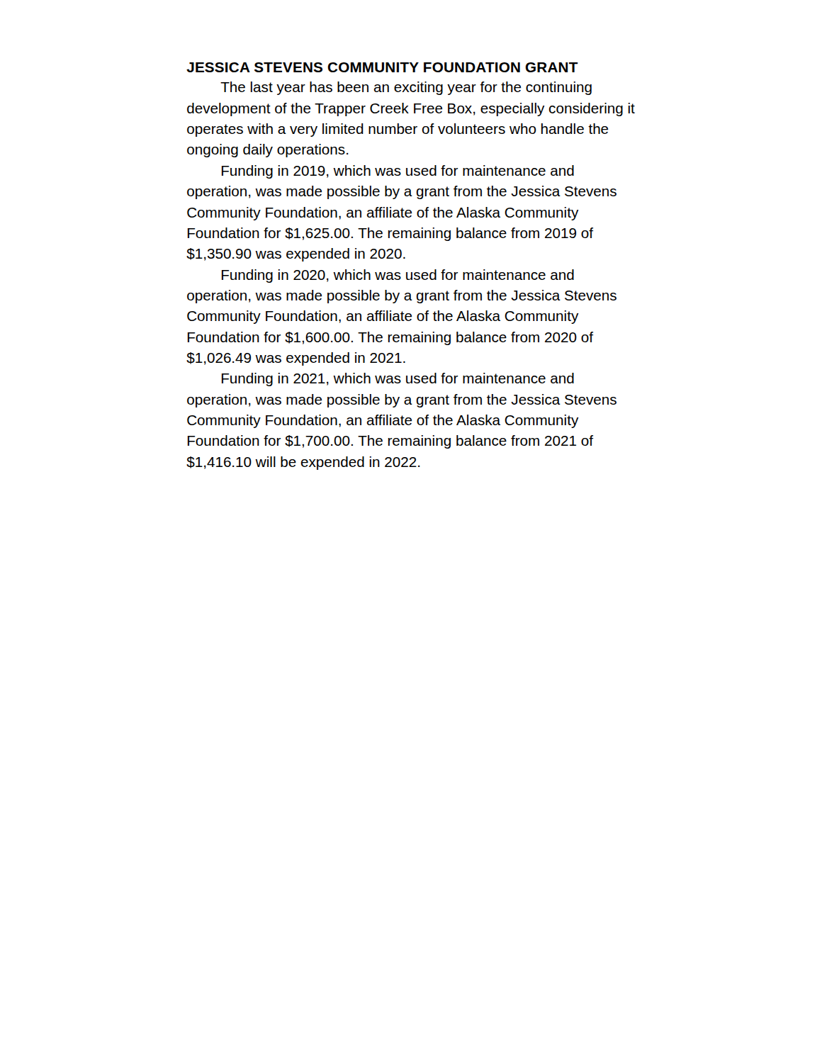JESSICA STEVENS COMMUNITY FOUNDATION GRANT
The last year has been an exciting year for the continuing development of the Trapper Creek Free Box, especially considering it operates with a very limited number of volunteers who handle the ongoing daily operations.
Funding in 2019, which was used for maintenance and operation, was made possible by a grant from the Jessica Stevens Community Foundation, an affiliate of the Alaska Community Foundation for $1,625.00. The remaining balance from 2019 of $1,350.90 was expended in 2020.
Funding in 2020, which was used for maintenance and operation, was made possible by a grant from the Jessica Stevens Community Foundation, an affiliate of the Alaska Community Foundation for $1,600.00. The remaining balance from 2020 of $1,026.49 was expended in 2021.
Funding in 2021, which was used for maintenance and operation, was made possible by a grant from the Jessica Stevens Community Foundation, an affiliate of the Alaska Community Foundation for $1,700.00. The remaining balance from 2021 of $1,416.10 will be expended in 2022.